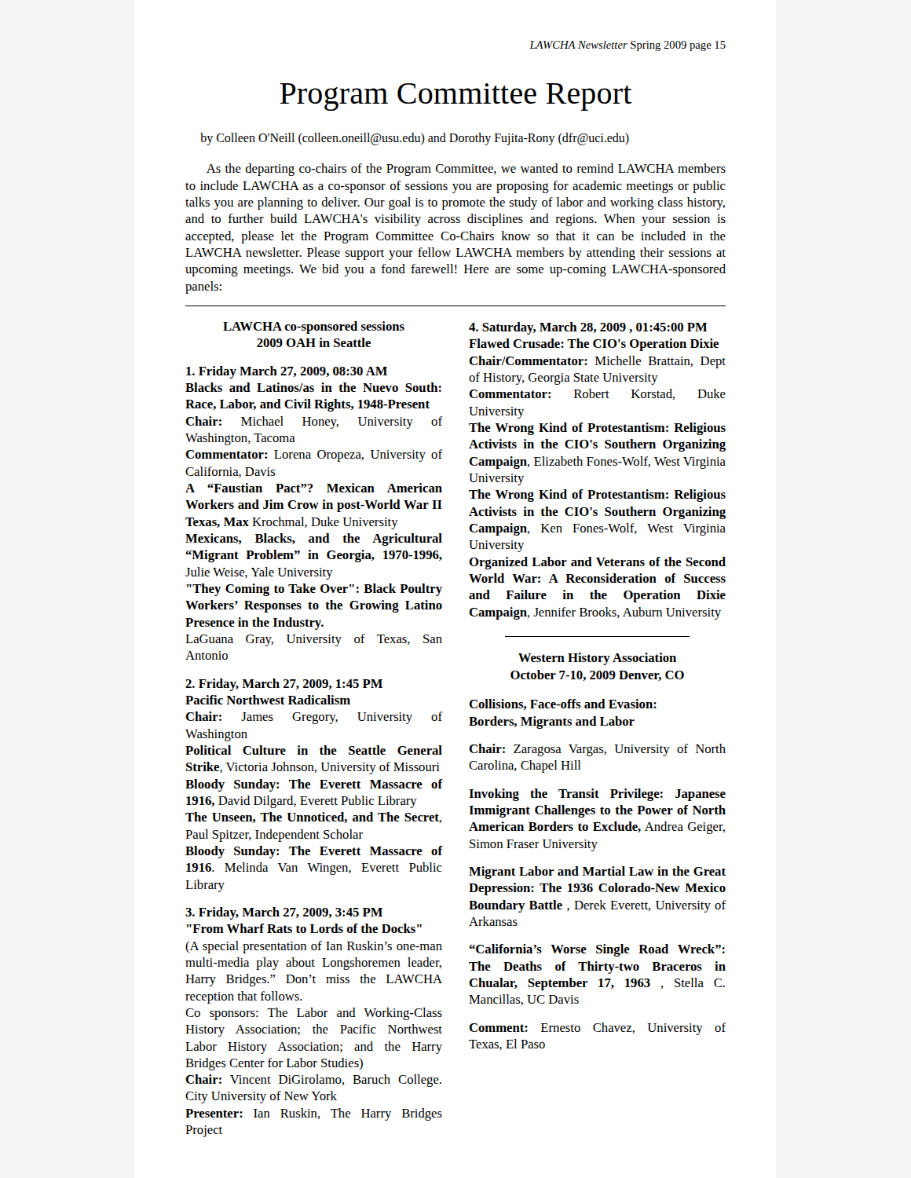LAWCHA Newsletter Spring 2009 page 15
Program Committee Report
by Colleen O'Neill (colleen.oneill@usu.edu) and Dorothy Fujita-Rony (dfr@uci.edu)
As the departing co-chairs of the Program Committee, we wanted to remind LAWCHA members to include LAWCHA as a co-sponsor of sessions you are proposing for academic meetings or public talks you are planning to deliver. Our goal is to promote the study of labor and working class history, and to further build LAWCHA's visibility across disciplines and regions. When your session is accepted, please let the Program Committee Co-Chairs know so that it can be included in the LAWCHA newsletter. Please support your fellow LAWCHA members by attending their sessions at upcoming meetings. We bid you a fond farewell! Here are some up-coming LAWCHA-sponsored panels:
LAWCHA co-sponsored sessions
2009 OAH in Seattle
1. Friday March 27, 2009, 08:30 AM
Blacks and Latinos/as in the Nuevo South: Race, Labor, and Civil Rights, 1948-Present
Chair: Michael Honey, University of Washington, Tacoma
Commentator: Lorena Oropeza, University of California, Davis
A “Faustian Pact”? Mexican American Workers and Jim Crow in post-World War II Texas, Max Krochmal, Duke University
Mexicans, Blacks, and the Agricultural “Migrant Problem” in Georgia, 1970-1996, Julie Weise, Yale University
"They Coming to Take Over": Black Poultry Workers’ Responses to the Growing Latino Presence in the Industry.
LaGuana Gray, University of Texas, San Antonio
2. Friday, March 27, 2009, 1:45 PM
Pacific Northwest Radicalism
Chair: James Gregory, University of Washington
Political Culture in the Seattle General Strike, Victoria Johnson, University of Missouri
Bloody Sunday: The Everett Massacre of 1916, David Dilgard, Everett Public Library
The Unseen, The Unnoticed, and The Secret, Paul Spitzer, Independent Scholar
Bloody Sunday: The Everett Massacre of 1916. Melinda Van Wingen, Everett Public Library
3. Friday, March 27, 2009, 3:45 PM
"From Wharf Rats to Lords of the Docks"
(A special presentation of Ian Ruskin’s one-man multi-media play about Longshoremen leader, Harry Bridges.” Don’t miss the LAWCHA reception that follows.
Co sponsors: The Labor and Working-Class History Association; the Pacific Northwest Labor History Association; and the Harry Bridges Center for Labor Studies)
Chair: Vincent DiGirolamo, Baruch College. City University of New York
Presenter: Ian Ruskin, The Harry Bridges Project
4. Saturday, March 28, 2009 , 01:45:00 PM
Flawed Crusade: The CIO's Operation Dixie
Chair/Commentator: Michelle Brattain, Dept of History, Georgia State University
Commentator: Robert Korstad, Duke University
The Wrong Kind of Protestantism: Religious Activists in the CIO's Southern Organizing Campaign, Elizabeth Fones-Wolf, West Virginia University
The Wrong Kind of Protestantism: Religious Activists in the CIO's Southern Organizing Campaign, Ken Fones-Wolf, West Virginia University
Organized Labor and Veterans of the Second World War: A Reconsideration of Success and Failure in the Operation Dixie Campaign, Jennifer Brooks, Auburn University
Western History Association
October 7-10, 2009 Denver, CO
Collisions, Face-offs and Evasion:
Borders, Migrants and Labor
Chair: Zaragosa Vargas, University of North Carolina, Chapel Hill
Invoking the Transit Privilege: Japanese Immigrant Challenges to the Power of North American Borders to Exclude, Andrea Geiger, Simon Fraser University
Migrant Labor and Martial Law in the Great Depression: The 1936 Colorado-New Mexico Boundary Battle , Derek Everett, University of Arkansas
“California’s Worse Single Road Wreck”: The Deaths of Thirty-two Braceros in Chualar, September 17, 1963 , Stella C. Mancillas, UC Davis
Comment: Ernesto Chavez, University of Texas, El Paso